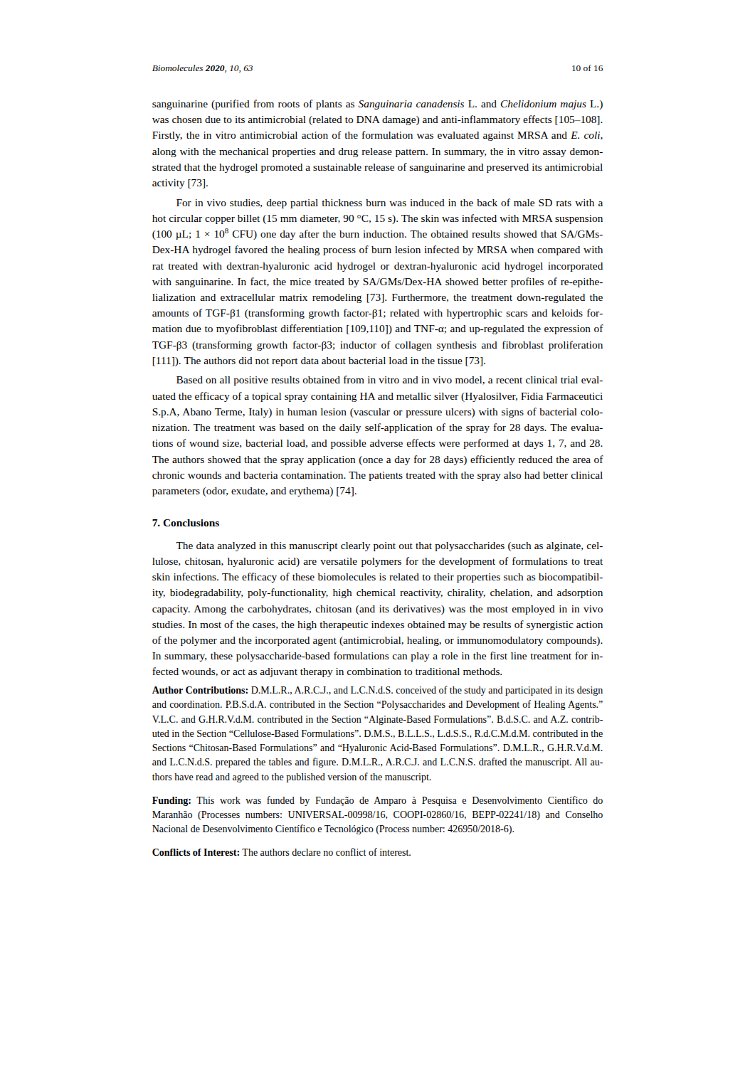Biomolecules 2020, 10, 63 10 of 16
sanguinarine (purified from roots of plants as Sanguinaria canadensis L. and Chelidonium majus L.) was chosen due to its antimicrobial (related to DNA damage) and anti-inflammatory effects [105–108]. Firstly, the in vitro antimicrobial action of the formulation was evaluated against MRSA and E. coli, along with the mechanical properties and drug release pattern. In summary, the in vitro assay demonstrated that the hydrogel promoted a sustainable release of sanguinarine and preserved its antimicrobial activity [73].
For in vivo studies, deep partial thickness burn was induced in the back of male SD rats with a hot circular copper billet (15 mm diameter, 90 °C, 15 s). The skin was infected with MRSA suspension (100 µL; 1 × 108 CFU) one day after the burn induction. The obtained results showed that SA/GMs-Dex-HA hydrogel favored the healing process of burn lesion infected by MRSA when compared with rat treated with dextran-hyaluronic acid hydrogel or dextran-hyaluronic acid hydrogel incorporated with sanguinarine. In fact, the mice treated by SA/GMs/Dex-HA showed better profiles of re-epithelialization and extracellular matrix remodeling [73]. Furthermore, the treatment down-regulated the amounts of TGF-β1 (transforming growth factor-β1; related with hypertrophic scars and keloids formation due to myofibroblast differentiation [109,110]) and TNF-α; and up-regulated the expression of TGF-β3 (transforming growth factor-β3; inductor of collagen synthesis and fibroblast proliferation [111]). The authors did not report data about bacterial load in the tissue [73].
Based on all positive results obtained from in vitro and in vivo model, a recent clinical trial evaluated the efficacy of a topical spray containing HA and metallic silver (Hyalosilver, Fidia Farmaceutici S.p.A, Abano Terme, Italy) in human lesion (vascular or pressure ulcers) with signs of bacterial colonization. The treatment was based on the daily self-application of the spray for 28 days. The evaluations of wound size, bacterial load, and possible adverse effects were performed at days 1, 7, and 28. The authors showed that the spray application (once a day for 28 days) efficiently reduced the area of chronic wounds and bacteria contamination. The patients treated with the spray also had better clinical parameters (odor, exudate, and erythema) [74].
7. Conclusions
The data analyzed in this manuscript clearly point out that polysaccharides (such as alginate, cellulose, chitosan, hyaluronic acid) are versatile polymers for the development of formulations to treat skin infections. The efficacy of these biomolecules is related to their properties such as biocompatibility, biodegradability, poly-functionality, high chemical reactivity, chirality, chelation, and adsorption capacity. Among the carbohydrates, chitosan (and its derivatives) was the most employed in in vivo studies. In most of the cases, the high therapeutic indexes obtained may be results of synergistic action of the polymer and the incorporated agent (antimicrobial, healing, or immunomodulatory compounds). In summary, these polysaccharide-based formulations can play a role in the first line treatment for infected wounds, or act as adjuvant therapy in combination to traditional methods.
Author Contributions: D.M.L.R., A.R.C.J., and L.C.N.d.S. conceived of the study and participated in its design and coordination. P.B.S.d.A. contributed in the Section “Polysaccharides and Development of Healing Agents.” V.L.C. and G.H.R.V.d.M. contributed in the Section “Alginate-Based Formulations”. B.d.S.C. and A.Z. contributed in the Section “Cellulose-Based Formulations”. D.M.S., B.L.L.S., L.d.S.S., R.d.C.M.d.M. contributed in the Sections “Chitosan-Based Formulations” and “Hyaluronic Acid-Based Formulations”. D.M.L.R., G.H.R.V.d.M. and L.C.N.d.S. prepared the tables and figure. D.M.L.R., A.R.C.J. and L.C.N.S. drafted the manuscript. All authors have read and agreed to the published version of the manuscript.
Funding: This work was funded by Fundação de Amparo à Pesquisa e Desenvolvimento Científico do Maranhão (Processes numbers: UNIVERSAL-00998/16, COOPI-02860/16, BEPP-02241/18) and Conselho Nacional de Desenvolvimento Científico e Tecnológico (Process number: 426950/2018-6).
Conflicts of Interest: The authors declare no conflict of interest.